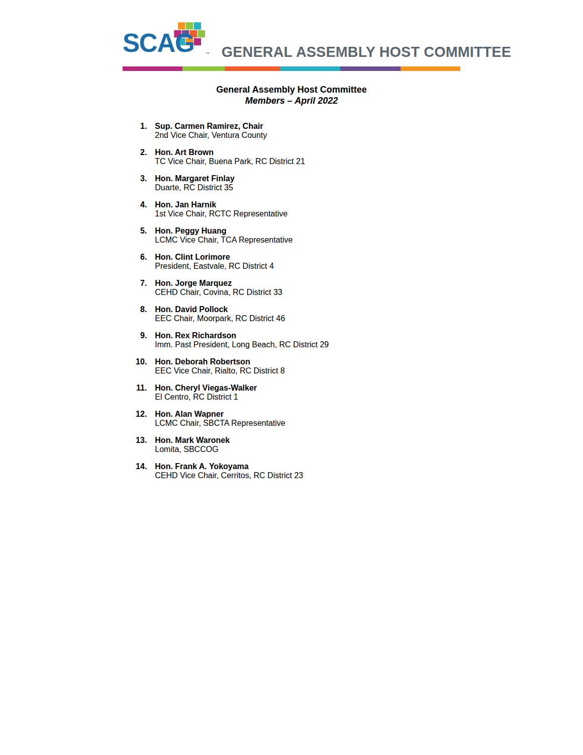SCAG ™
GENERAL ASSEMBLY HOST COMMITTEE
General Assembly Host Committee
Members – April 2022
Sup. Carmen Ramirez, Chair 2nd Vice Chair, Ventura County
Hon. Art Brown TC Vice Chair, Buena Park, RC District 21
Hon. Margaret Finlay Duarte, RC District 35
Hon. Jan Harnik 1st Vice Chair, RCTC Representative
Hon. Peggy Huang LCMC Vice Chair, TCA Representative
Hon. Clint Lorimore President, Eastvale, RC District 4
Hon. Jorge Marquez CEHD Chair, Covina, RC District 33
Hon. David Pollock EEC Chair, Moorpark, RC District 46
Hon. Rex Richardson Imm. Past President, Long Beach, RC District 29
Hon. Deborah Robertson EEC Vice Chair, Rialto, RC District 8
Hon. Cheryl Viegas-Walker El Centro, RC District 1
Hon. Alan Wapner LCMC Chair, SBCTA Representative
Hon. Mark Waronek Lomita, SBCCOG
Hon. Frank A. Yokoyama CEHD Vice Chair, Cerritos, RC District 23